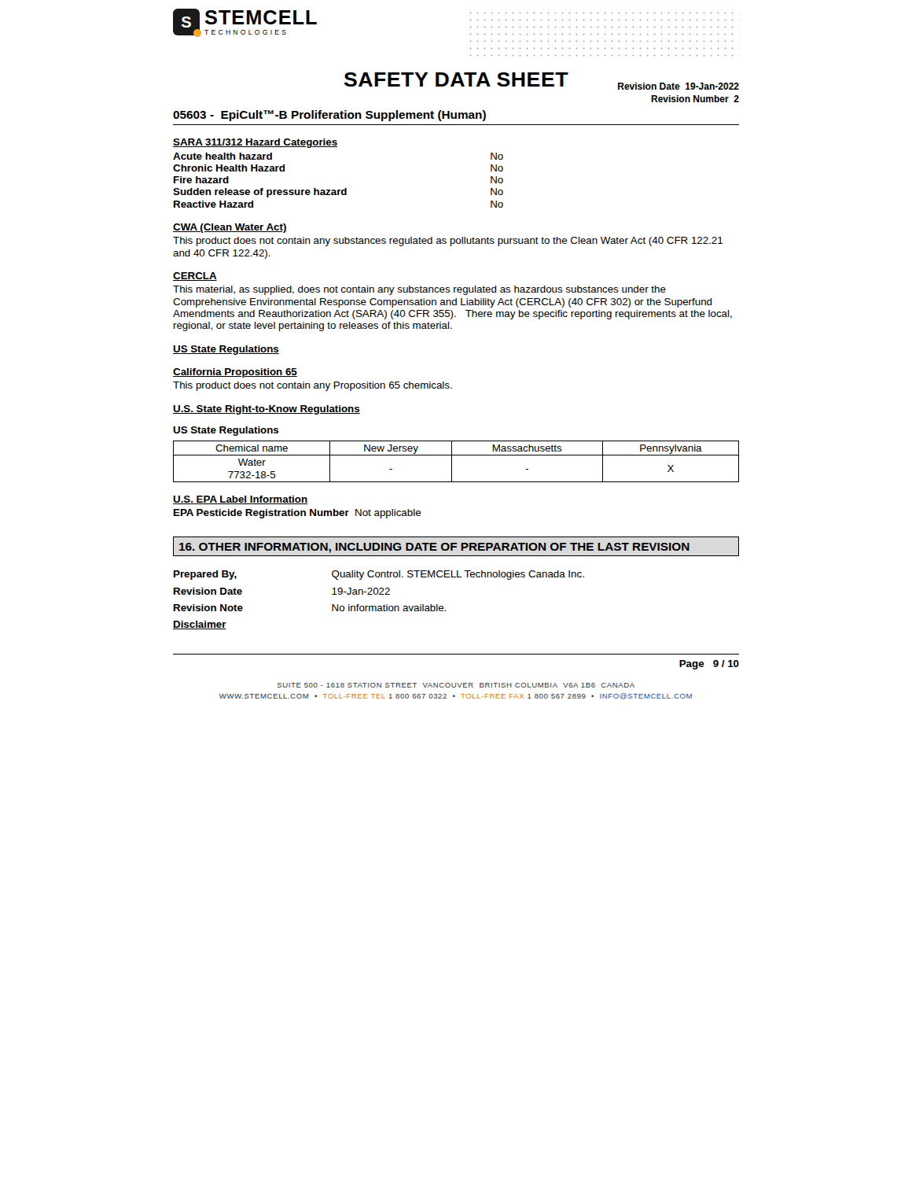S
STEMCELL
TECHNOLOGIES
SAFETY DATA SHEET
Revision Date 19-Jan-2022
Revision Number 2
05603 - EpiCult™-B Proliferation Supplement (Human)
SARA 311/312 Hazard Categories
| Acute health hazard | No |
| Chronic Health Hazard | No |
| Fire hazard | No |
| Sudden release of pressure hazard | No |
| Reactive Hazard | No |
CWA (Clean Water Act)
This product does not contain any substances regulated as pollutants pursuant to the Clean Water Act (40 CFR 122.21 and 40 CFR 122.42).
CERCLA
This material, as supplied, does not contain any substances regulated as hazardous substances under the Comprehensive Environmental Response Compensation and Liability Act (CERCLA) (40 CFR 302) or the Superfund Amendments and Reauthorization Act (SARA) (40 CFR 355). There may be specific reporting requirements at the local, regional, or state level pertaining to releases of this material.
US State Regulations
California Proposition 65
This product does not contain any Proposition 65 chemicals.
U.S. State Right-to-Know Regulations
US State Regulations
| Chemical name | New Jersey | Massachusetts | Pennsylvania |
| --- | --- | --- | --- |
| Water 7732-18-5 | - | - | X |
U.S. EPA Label Information
EPA Pesticide Registration Number Not applicable
16. OTHER INFORMATION, INCLUDING DATE OF PREPARATION OF THE LAST REVISION
| Prepared By, | Quality Control. STEMCELL Technologies Canada Inc. |
| Revision Date | 19-Jan-2022 |
| Revision Note | No information available. |
| Disclaimer | |
Page 9 / 10
SUITE 500 - 1618 STATION STREET VANCOUVER BRITISH COLUMBIA V6A 1B6 CANADA
WWW.STEMCELL.COM • TOLL-FREE TEL 1 800 667 0322 • TOLL-FREE FAX 1 800 567 2899 • INFO@STEMCELL.COM